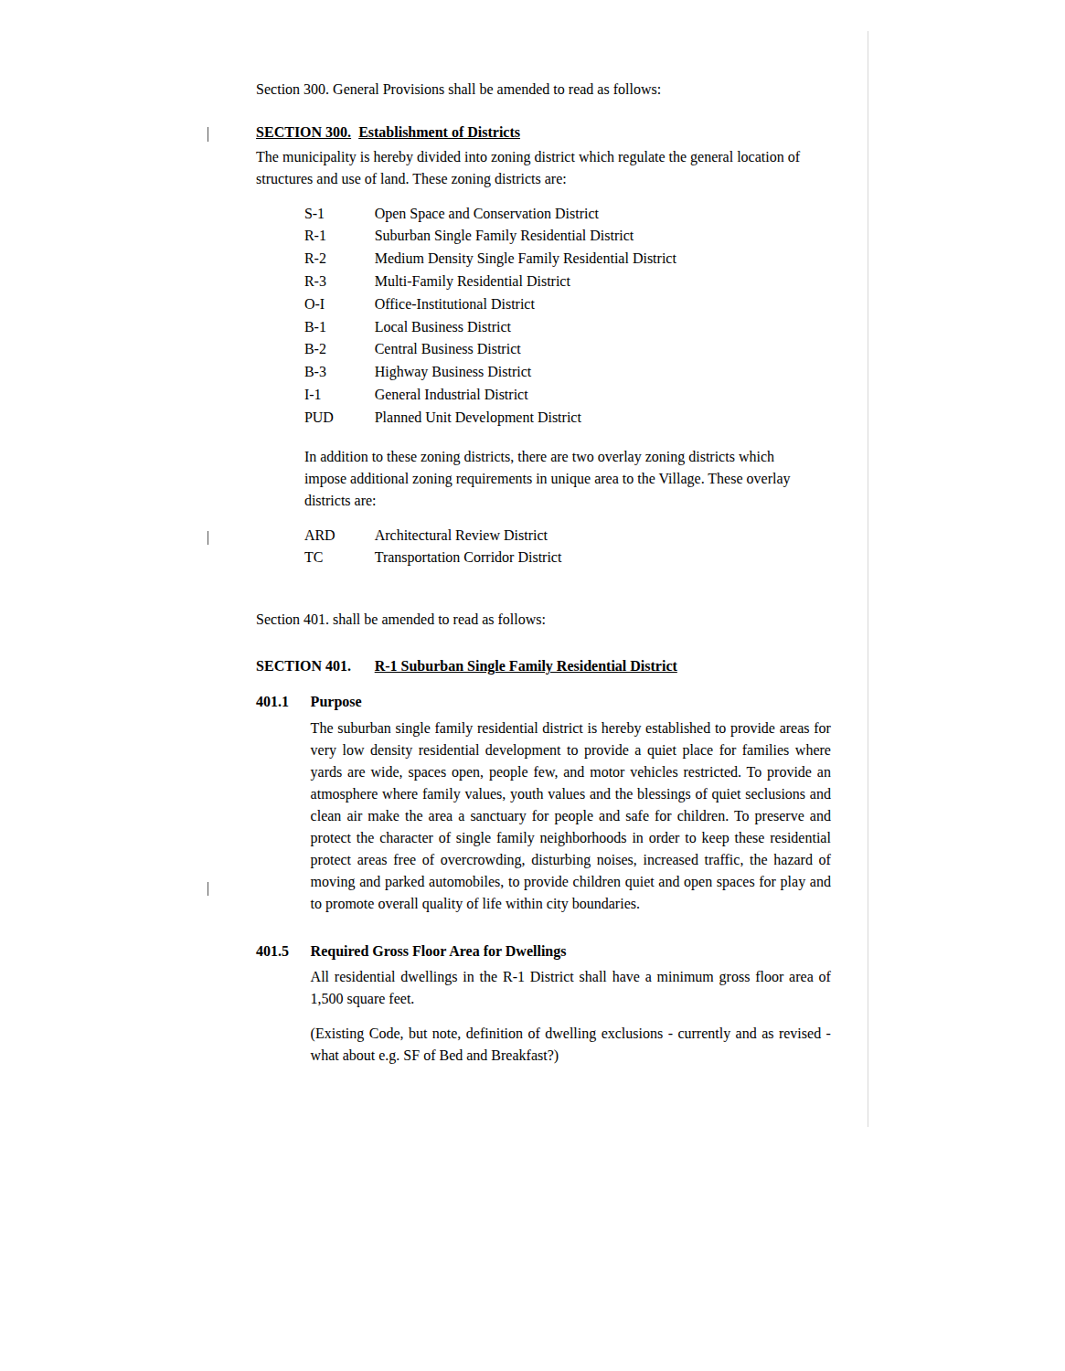Section 300. General Provisions shall be amended to read as follows:
SECTION 300. Establishment of Districts
The municipality is hereby divided into zoning district which regulate the general location of structures and use of land. These zoning districts are:
S-1 Open Space and Conservation District
R-1 Suburban Single Family Residential District
R-2 Medium Density Single Family Residential District
R-3 Multi-Family Residential District
O-I Office-Institutional District
B-1 Local Business District
B-2 Central Business District
B-3 Highway Business District
I-1 General Industrial District
PUD Planned Unit Development District
In addition to these zoning districts, there are two overlay zoning districts which impose additional zoning requirements in unique area to the Village. These overlay districts are:
ARD Architectural Review District
TC Transportation Corridor District
Section 401. shall be amended to read as follows:
SECTION 401. R-1 Suburban Single Family Residential District
401.1 Purpose
The suburban single family residential district is hereby established to provide areas for very low density residential development to provide a quiet place for families where yards are wide, spaces open, people few, and motor vehicles restricted. To provide an atmosphere where family values, youth values and the blessings of quiet seclusions and clean air make the area a sanctuary for people and safe for children. To preserve and protect the character of single family neighborhoods in order to keep these residential protect areas free of overcrowding, disturbing noises, increased traffic, the hazard of moving and parked automobiles, to provide children quiet and open spaces for play and to promote overall quality of life within city boundaries.
401.5 Required Gross Floor Area for Dwellings
All residential dwellings in the R-1 District shall have a minimum gross floor area of 1,500 square feet.
(Existing Code, but note, definition of dwelling exclusions - currently and as revised - what about e.g. SF of Bed and Breakfast?)